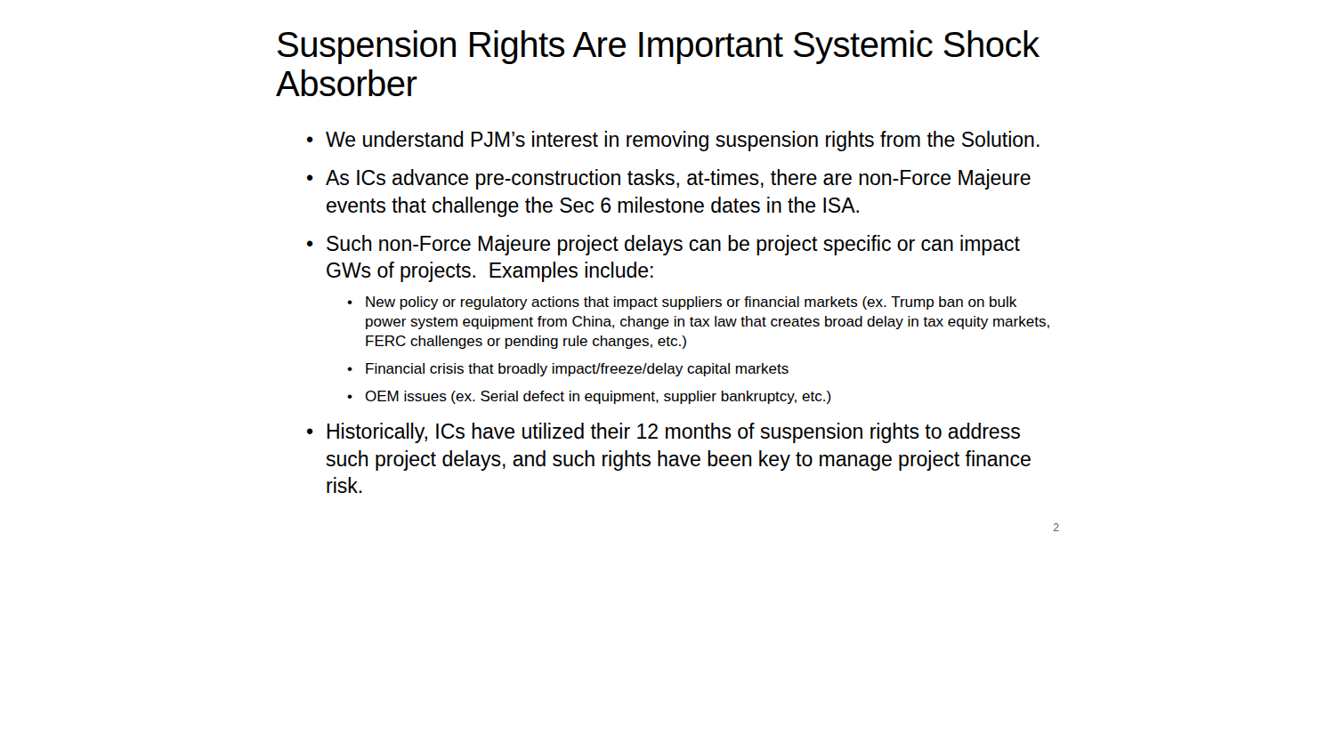Suspension Rights Are Important Systemic Shock Absorber
We understand PJM’s interest in removing suspension rights from the Solution.
As ICs advance pre-construction tasks, at-times, there are non-Force Majeure events that challenge the Sec 6 milestone dates in the ISA.
Such non-Force Majeure project delays can be project specific or can impact GWs of projects. Examples include:
New policy or regulatory actions that impact suppliers or financial markets (ex. Trump ban on bulk power system equipment from China, change in tax law that creates broad delay in tax equity markets, FERC challenges or pending rule changes, etc.)
Financial crisis that broadly impact/freeze/delay capital markets
OEM issues (ex. Serial defect in equipment, supplier bankruptcy, etc.)
Historically, ICs have utilized their 12 months of suspension rights to address such project delays, and such rights have been key to manage project finance risk.
2